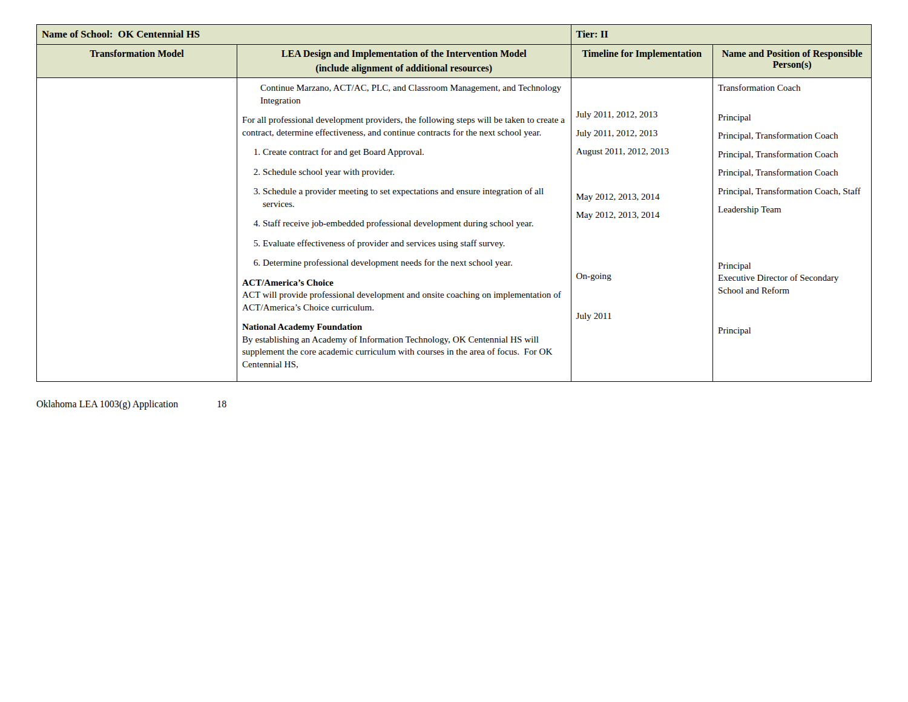| Name of School: OK Centennial HS | Tier: II |
| Transformation Model | LEA Design and Implementation of the Intervention Model (include alignment of additional resources) | Timeline for Implementation | Name and Position of Responsible Person(s) |
| | Continue Marzano, ACT/AC, PLC, and Classroom Management, and Technology Integration For all professional development providers, the following steps will be taken to create a contract, determine effectiveness, and continue contracts for the next school year. Create contract for and get Board Approval. Schedule school year with provider. Schedule a provider meeting to set expectations and ensure integration of all services. Staff receive job-embedded professional development during school year. Evaluate effectiveness of provider and services using staff survey. Determine professional development needs for the next school year. ACT/America’s Choice ACT will provide professional development and onsite coaching on implementation of ACT/America’s Choice curriculum. National Academy Foundation By establishing an Academy of Information Technology, OK Centennial HS will supplement the core academic curriculum with courses in the area of focus. For OK Centennial HS, | July 2011, 2012, 2013 July 2011, 2012, 2013 August 2011, 2012, 2013 May 2012, 2013, 2014 May 2012, 2013, 2014 On-going July 2011 | Transformation Coach Principal Principal, Transformation Coach Principal, Transformation Coach Principal, Transformation Coach Principal, Transformation Coach, Staff Leadership Team Principal Executive Director of Secondary School and Reform Principal |
Oklahoma LEA 1003(g) Application 18